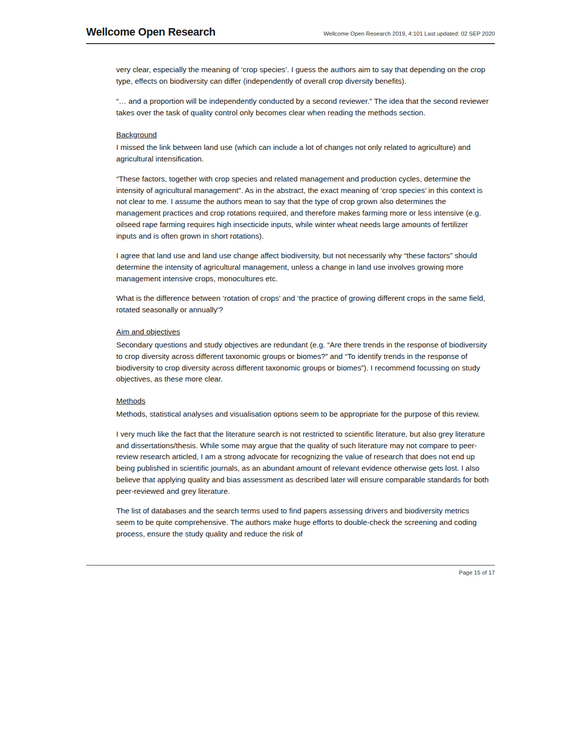Wellcome Open Research
Wellcome Open Research 2019, 4:101 Last updated: 02 SEP 2020
very clear, especially the meaning of ‘crop species’. I guess the authors aim to say that depending on the crop type, effects on biodiversity can differ (independently of overall crop diversity benefits).
“… and a proportion will be independently conducted by a second reviewer.” The idea that the second reviewer takes over the task of quality control only becomes clear when reading the methods section.
Background
I missed the link between land use (which can include a lot of changes not only related to agriculture) and agricultural intensification.
“These factors, together with crop species and related management and production cycles, determine the intensity of agricultural management”. As in the abstract, the exact meaning of ‘crop species’ in this context is not clear to me. I assume the authors mean to say that the type of crop grown also determines the management practices and crop rotations required, and therefore makes farming more or less intensive (e.g. oilseed rape farming requires high insecticide inputs, while winter wheat needs large amounts of fertilizer inputs and is often grown in short rotations).
I agree that land use and land use change affect biodiversity, but not necessarily why “these factors” should determine the intensity of agricultural management, unless a change in land use involves growing more management intensive crops, monocultures etc.
What is the difference between ‘rotation of crops’ and ‘the practice of growing different crops in the same field, rotated seasonally or annually'?
Aim and objectives
Secondary questions and study objectives are redundant (e.g. “Are there trends in the response of biodiversity to crop diversity across different taxonomic groups or biomes?” and “To identify trends in the response of biodiversity to crop diversity across different taxonomic groups or biomes”). I recommend focussing on study objectives, as these more clear.
Methods
Methods, statistical analyses and visualisation options seem to be appropriate for the purpose of this review.
I very much like the fact that the literature search is not restricted to scientific literature, but also grey literature and dissertations/thesis. While some may argue that the quality of such literature may not compare to peer-review research articled, I am a strong advocate for recognizing the value of research that does not end up being published in scientific journals, as an abundant amount of relevant evidence otherwise gets lost. I also believe that applying quality and bias assessment as described later will ensure comparable standards for both peer-reviewed and grey literature.
The list of databases and the search terms used to find papers assessing drivers and biodiversity metrics seem to be quite comprehensive. The authors make huge efforts to double-check the screening and coding process, ensure the study quality and reduce the risk of
Page 15 of 17